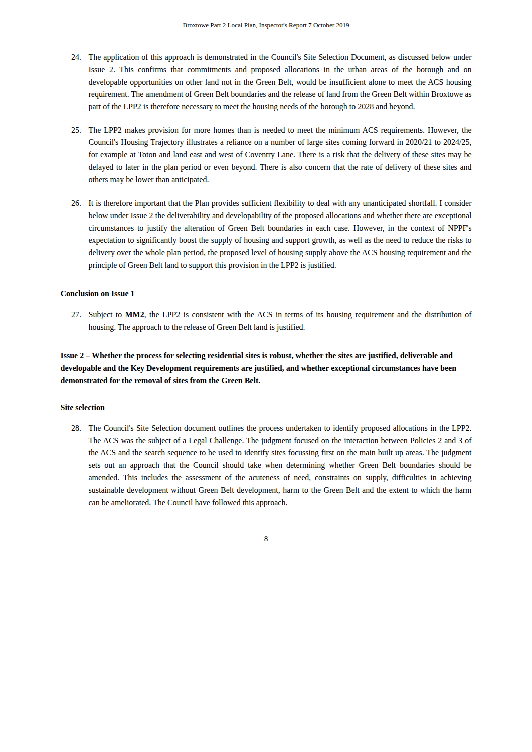Broxtowe Part 2 Local Plan, Inspector's Report 7 October 2019
24. The application of this approach is demonstrated in the Council's Site Selection Document, as discussed below under Issue 2. This confirms that commitments and proposed allocations in the urban areas of the borough and on developable opportunities on other land not in the Green Belt, would be insufficient alone to meet the ACS housing requirement. The amendment of Green Belt boundaries and the release of land from the Green Belt within Broxtowe as part of the LPP2 is therefore necessary to meet the housing needs of the borough to 2028 and beyond.
25. The LPP2 makes provision for more homes than is needed to meet the minimum ACS requirements. However, the Council's Housing Trajectory illustrates a reliance on a number of large sites coming forward in 2020/21 to 2024/25, for example at Toton and land east and west of Coventry Lane. There is a risk that the delivery of these sites may be delayed to later in the plan period or even beyond. There is also concern that the rate of delivery of these sites and others may be lower than anticipated.
26. It is therefore important that the Plan provides sufficient flexibility to deal with any unanticipated shortfall. I consider below under Issue 2 the deliverability and developability of the proposed allocations and whether there are exceptional circumstances to justify the alteration of Green Belt boundaries in each case. However, in the context of NPPF's expectation to significantly boost the supply of housing and support growth, as well as the need to reduce the risks to delivery over the whole plan period, the proposed level of housing supply above the ACS housing requirement and the principle of Green Belt land to support this provision in the LPP2 is justified.
Conclusion on Issue 1
27. Subject to MM2, the LPP2 is consistent with the ACS in terms of its housing requirement and the distribution of housing. The approach to the release of Green Belt land is justified.
Issue 2 – Whether the process for selecting residential sites is robust, whether the sites are justified, deliverable and developable and the Key Development requirements are justified, and whether exceptional circumstances have been demonstrated for the removal of sites from the Green Belt.
Site selection
28. The Council's Site Selection document outlines the process undertaken to identify proposed allocations in the LPP2. The ACS was the subject of a Legal Challenge. The judgment focused on the interaction between Policies 2 and 3 of the ACS and the search sequence to be used to identify sites focussing first on the main built up areas. The judgment sets out an approach that the Council should take when determining whether Green Belt boundaries should be amended. This includes the assessment of the acuteness of need, constraints on supply, difficulties in achieving sustainable development without Green Belt development, harm to the Green Belt and the extent to which the harm can be ameliorated. The Council have followed this approach.
8